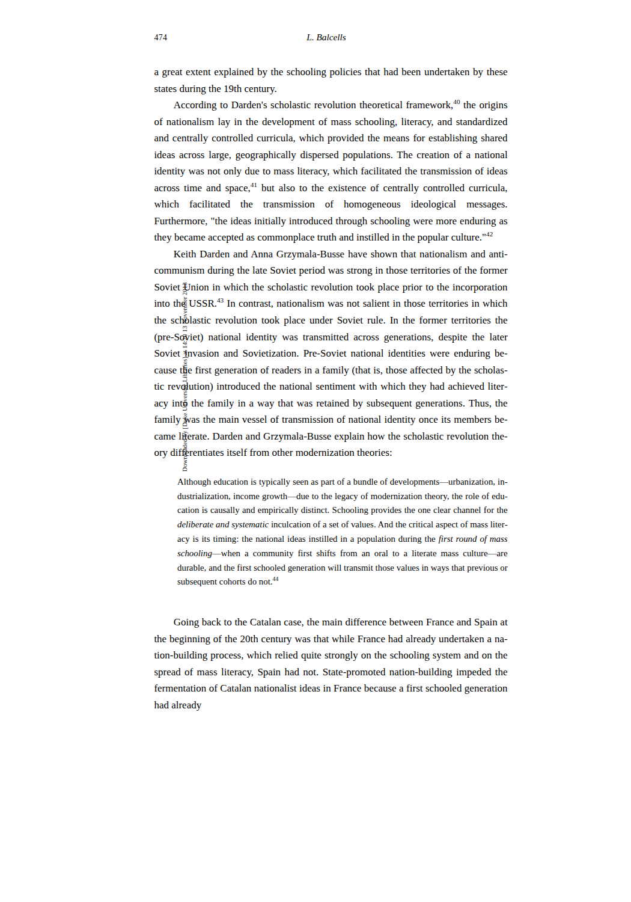Downloaded by [Duke University Libraries] at 14:20 13 November 2013
474
L. Balcells
a great extent explained by the schooling policies that had been undertaken by these states during the 19th century.
According to Darden's scholastic revolution theoretical framework,40 the origins of nationalism lay in the development of mass schooling, literacy, and standardized and centrally controlled curricula, which provided the means for establishing shared ideas across large, geographically dispersed populations. The creation of a national identity was not only due to mass literacy, which facilitated the transmission of ideas across time and space,41 but also to the existence of centrally controlled curricula, which facilitated the transmission of homogeneous ideological messages. Furthermore, "the ideas initially introduced through schooling were more enduring as they became accepted as commonplace truth and instilled in the popular culture."42
Keith Darden and Anna Grzymala-Busse have shown that nationalism and anticommunism during the late Soviet period was strong in those territories of the former Soviet Union in which the scholastic revolution took place prior to the incorporation into the USSR.43 In contrast, nationalism was not salient in those territories in which the scholastic revolution took place under Soviet rule. In the former territories the (pre-Soviet) national identity was transmitted across generations, despite the later Soviet invasion and Sovietization. Pre-Soviet national identities were enduring because the first generation of readers in a family (that is, those affected by the scholastic revolution) introduced the national sentiment with which they had achieved literacy into the family in a way that was retained by subsequent generations. Thus, the family was the main vessel of transmission of national identity once its members became literate. Darden and Grzymala-Busse explain how the scholastic revolution theory differentiates itself from other modernization theories:
Although education is typically seen as part of a bundle of developments—urbanization, industrialization, income growth—due to the legacy of modernization theory, the role of education is causally and empirically distinct. Schooling provides the one clear channel for the deliberate and systematic inculcation of a set of values. And the critical aspect of mass literacy is its timing: the national ideas instilled in a population during the first round of mass schooling—when a community first shifts from an oral to a literate mass culture—are durable, and the first schooled generation will transmit those values in ways that previous or subsequent cohorts do not.44
Going back to the Catalan case, the main difference between France and Spain at the beginning of the 20th century was that while France had already undertaken a nation-building process, which relied quite strongly on the schooling system and on the spread of mass literacy, Spain had not. State-promoted nation-building impeded the fermentation of Catalan nationalist ideas in France because a first schooled generation had already